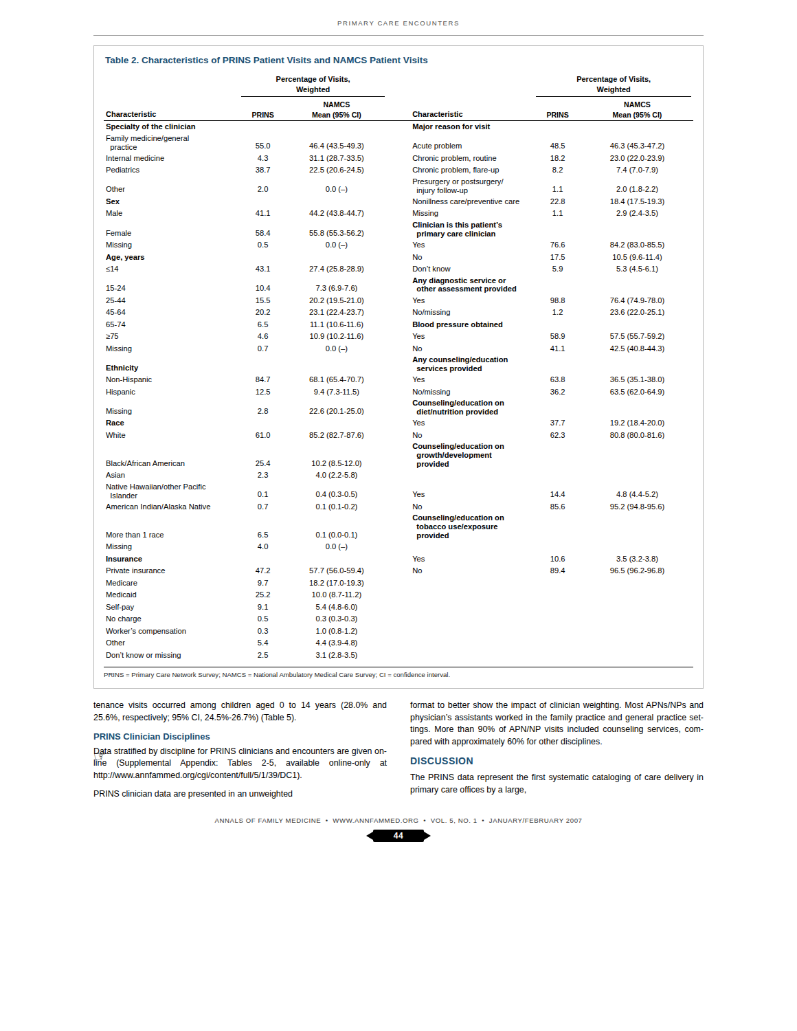Primary Care Encounters
Table 2. Characteristics of PRINS Patient Visits and NAMCS Patient Visits
| | Percentage of Visits, Weighted | | | Percentage of Visits, Weighted |
| --- | --- | --- | --- | --- |
| Characteristic | PRINS | NAMCS Mean (95% CI) | | Characteristic | PRINS | NAMCS Mean (95% CI) |
| Specialty of the clinician | | | | Major reason for visit | | |
| Family medicine/general practice | 55.0 | 46.4 (43.5-49.3) | | Acute problem | 48.5 | 46.3 (45.3-47.2) |
| Internal medicine | 4.3 | 31.1 (28.7-33.5) | | Chronic problem, routine | 18.2 | 23.0 (22.0-23.9) |
| Pediatrics | 38.7 | 22.5 (20.6-24.5) | | Chronic problem, flare-up | 8.2 | 7.4 (7.0-7.9) |
| Other | 2.0 | 0.0 (–) | | Presurgery or postsurgery/ injury follow-up | 1.1 | 2.0 (1.8-2.2) |
| Sex | | | | Nonillness care/preventive care | 22.8 | 18.4 (17.5-19.3) |
| Male | 41.1 | 44.2 (43.8-44.7) | | Missing | 1.1 | 2.9 (2.4-3.5) |
| Female | 58.4 | 55.8 (55.3-56.2) | | Clinician is this patient’s primary care clinician | | |
| Missing | 0.5 | 0.0 (–) | | Yes | 76.6 | 84.2 (83.0-85.5) |
| Age, years | | | | No | 17.5 | 10.5 (9.6-11.4) |
| ≤14 | 43.1 | 27.4 (25.8-28.9) | | Don’t know | 5.9 | 5.3 (4.5-6.1) |
| 15-24 | 10.4 | 7.3 (6.9-7.6) | | Any diagnostic service or other assessment provided | | |
| 25-44 | 15.5 | 20.2 (19.5-21.0) | | Yes | 98.8 | 76.4 (74.9-78.0) |
| 45-64 | 20.2 | 23.1 (22.4-23.7) | | No/missing | 1.2 | 23.6 (22.0-25.1) |
| 65-74 | 6.5 | 11.1 (10.6-11.6) | | Blood pressure obtained | | |
| ≥75 | 4.6 | 10.9 (10.2-11.6) | | Yes | 58.9 | 57.5 (55.7-59.2) |
| Missing | 0.7 | 0.0 (–) | | No | 41.1 | 42.5 (40.8-44.3) |
| Ethnicity | | | | Any counseling/education services provided | | |
| Non-Hispanic | 84.7 | 68.1 (65.4-70.7) | | Yes | 63.8 | 36.5 (35.1-38.0) |
| Hispanic | 12.5 | 9.4 (7.3-11.5) | | No/missing | 36.2 | 63.5 (62.0-64.9) |
| Missing | 2.8 | 22.6 (20.1-25.0) | | Counseling/education on diet/nutrition provided | | |
| Race | | | | Yes | 37.7 | 19.2 (18.4-20.0) |
| White | 61.0 | 85.2 (82.7-87.6) | | No | 62.3 | 80.8 (80.0-81.6) |
| Black/African American | 25.4 | 10.2 (8.5-12.0) | | Counseling/education on growth/development provided | | |
| Asian | 2.3 | 4.0 (2.2-5.8) | | | | |
| Native Hawaiian/other Pacific Islander | 0.1 | 0.4 (0.3-0.5) | | Yes | 14.4 | 4.8 (4.4-5.2) |
| American Indian/Alaska Native | 0.7 | 0.1 (0.1-0.2) | | No | 85.6 | 95.2 (94.8-95.6) |
| More than 1 race | 6.5 | 0.1 (0.0-0.1) | | Counseling/education on tobacco use/exposure provided | | |
| Missing | 4.0 | 0.0 (–) | | | | |
| Insurance | | | | Yes | 10.6 | 3.5 (3.2-3.8) |
| Private insurance | 47.2 | 57.7 (56.0-59.4) | | No | 89.4 | 96.5 (96.2-96.8) |
| Medicare | 9.7 | 18.2 (17.0-19.3) | | | | |
| Medicaid | 25.2 | 10.0 (8.7-11.2) | | | | |
| Self-pay | 9.1 | 5.4 (4.8-6.0) | | | | |
| No charge | 0.5 | 0.3 (0.3-0.3) | | | | |
| Worker’s compensation | 0.3 | 1.0 (0.8-1.2) | | | | |
| Other | 5.4 | 4.4 (3.9-4.8) | | | | |
| Don’t know or missing | 2.5 | 3.1 (2.8-3.5) | | | | |
PRINS = Primary Care Network Survey; NAMCS = National Ambulatory Medical Care Survey; CI = confidence interval.
tenance visits occurred among children aged 0 to 14 years (28.0% and 25.6%, respectively; 95% CI, 24.5%-26.7%) (Table 5).
PRINS Clinician Disciplines
Data stratified by discipline for PRINS clinicians and encounters are given online (Supplemental Appendix: Tables 2-5, available online-only at http://www.annfammed.org/cgi/content/full/5/1/39/DC1).
PRINS clinician data are presented in an unweighted
format to better show the impact of clinician weighting. Most APNs/NPs and physician’s assistants worked in the family practice and general practice settings. More than 90% of APN/NP visits included counseling services, compared with approximately 60% for other disciplines.
DISCUSSION
The PRINS data represent the first systematic cataloging of care delivery in primary care offices by a large,
☞
ANNALS OF FAMILY MEDICINE • WWW.ANNFAMMED.ORG • VOL. 5, NO. 1 • JANUARY/FEBRUARY 2007
44